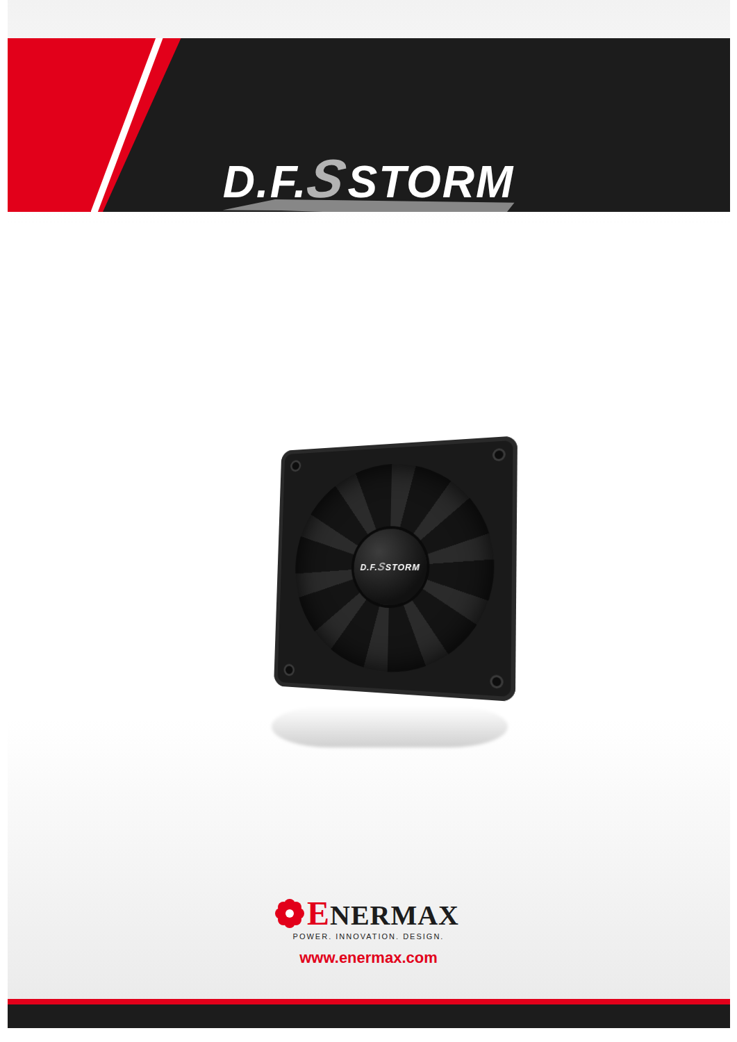D.F. SSTORM
D.F.SSTORM
ENERMAX
POWER. INNOVATION. DESIGN.
www.enermax.com